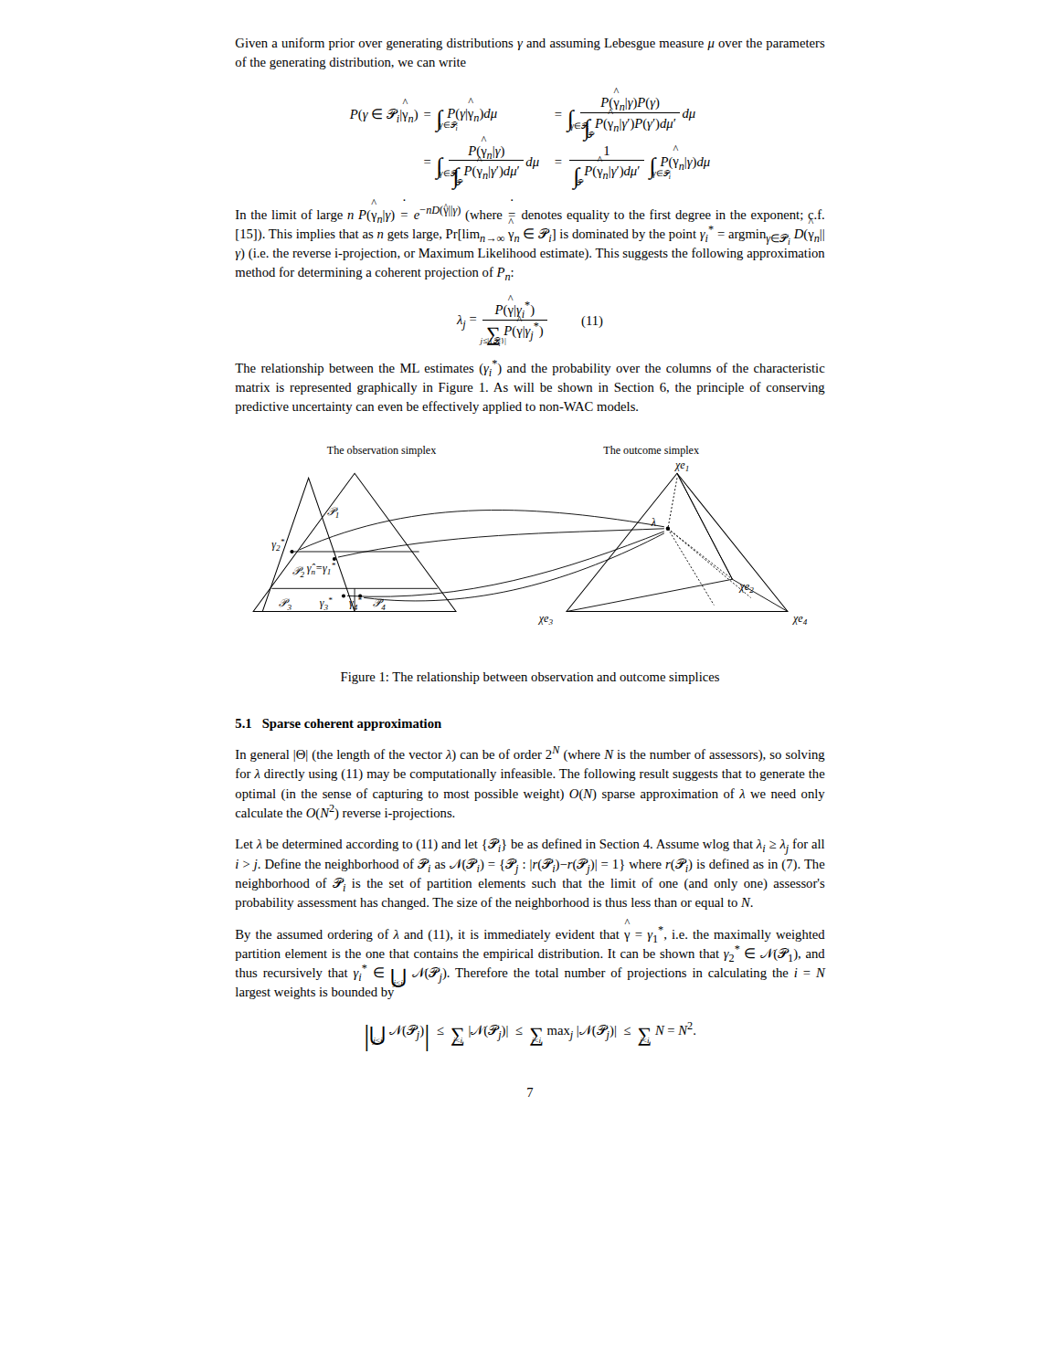Given a uniform prior over generating distributions γ and assuming Lebesgue measure μ over the parameters of the generating distribution, we can write
| P ( γ ∈ 𝒫 i / γ n ) | = | ∫ γ ∈𝒫 i P ( γ / γ n ) dμ | = | ∫ γ ∈𝒫 i P ( γ n / γ ) P ( γ ) ∫ 𝒫 P ( γ n / γ ′) P ( γ ′) dμ ′ dμ |
| | = | ∫ γ ∈𝒫 i P ( γ n / γ ) ∫ 𝒫 P ( γ n / γ ′) dμ ′ dμ | = | 1 ∫ 𝒫 P ( γ n / γ ′) dμ ′ ∫ γ ∈𝒫 i P ( γ n / γ ) dμ |
In the limit of large n P(γn|γ) = e−nD(γ||γ) (where = denotes equality to the first degree in the exponent; c.f. [15]). This implies that as n gets large, Pr[limn→∞ γn ∈ 𝒫i] is dominated by the point γi* = argminγ∈𝒫i D(γn||γ) (i.e. the reverse i-projection, or Maximum Likelihood estimate). This suggests the following approximation method for determining a coherent projection of Pn:
λj = P(γ|γi*) ∑j≤|{𝒫i}| P(γ|γj*)
(11)
The relationship between the ML estimates (γi*) and the probability over the columns of the characteristic matrix is represented graphically in Figure 1. As will be shown in Section 6, the principle of conserving predictive uncertainty can even be effectively applied to non-WAC models.
The observation simplex The outcome simplex 𝒫1 𝒫2 𝒫3 𝒫4 γ2* γ̂n=γ1* γ3* γ4* λ χe1 χe2 χe3 χe4
Figure 1: The relationship between observation and outcome simplices
5.1 Sparse coherent approximation
In general |Θ| (the length of the vector λ) can be of order 2N (where N is the number of assessors), so solving for λ directly using (11) may be computationally infeasible. The following result suggests that to generate the optimal (in the sense of capturing to most possible weight) O(N) sparse approximation of λ we need only calculate the O(N2) reverse i-projections.
Let λ be determined according to (11) and let {𝒫i} be as defined in Section 4. Assume wlog that λi ≥ λj for all i > j. Define the neighborhood of 𝒫i as 𝒩(𝒫i) = {𝒫j : |r(𝒫i)−r(𝒫j)| = 1} where r(𝒫i) is defined as in (7). The neighborhood of 𝒫i is the set of partition elements such that the limit of one (and only one) assessor's probability assessment has changed. The size of the neighborhood is thus less than or equal to N.
By the assumed ordering of λ and (11), it is immediately evident that γ = γ1*, i.e. the maximally weighted partition element is the one that contains the empirical distribution. It can be shown that γ2* ∈ 𝒩(𝒫1), and thus recursively that γi* ∈ ⋃j<i 𝒩(𝒫j). Therefore the total number of projections in calculating the i = N largest weights is bounded by
|⋃j<i 𝒩(𝒫j)| ≤ ∑j<i |𝒩(𝒫j)| ≤ ∑j<i maxj |𝒩(𝒫j)| ≤ ∑j<i N = N2.
7